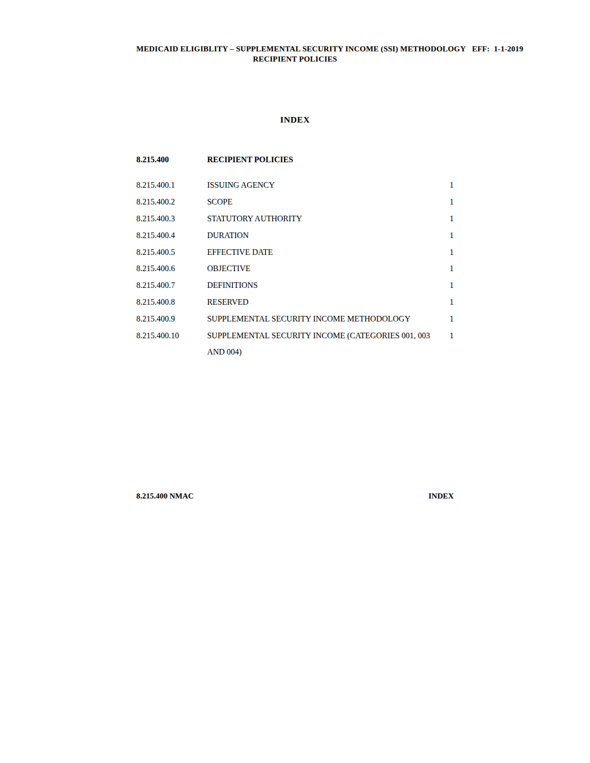MEDICAID ELIGIBLITY – SUPPLEMENTAL SECURITY INCOME (SSI) METHODOLOGY EFF: 1-1-2019
RECIPIENT POLICIES
INDEX
| 8.215.400 | RECIPIENT POLICIES | |
| 8.215.400.1 | ISSUING AGENCY | 1 |
| 8.215.400.2 | SCOPE | 1 |
| 8.215.400.3 | STATUTORY AUTHORITY | 1 |
| 8.215.400.4 | DURATION | 1 |
| 8.215.400.5 | EFFECTIVE DATE | 1 |
| 8.215.400.6 | OBJECTIVE | 1 |
| 8.215.400.7 | DEFINITIONS | 1 |
| 8.215.400.8 | RESERVED | 1 |
| 8.215.400.9 | SUPPLEMENTAL SECURITY INCOME METHODOLOGY | 1 |
| 8.215.400.10 | SUPPLEMENTAL SECURITY INCOME (CATEGORIES 001, 003 AND 004) | 1 |
8.215.400 NMAC
INDEX